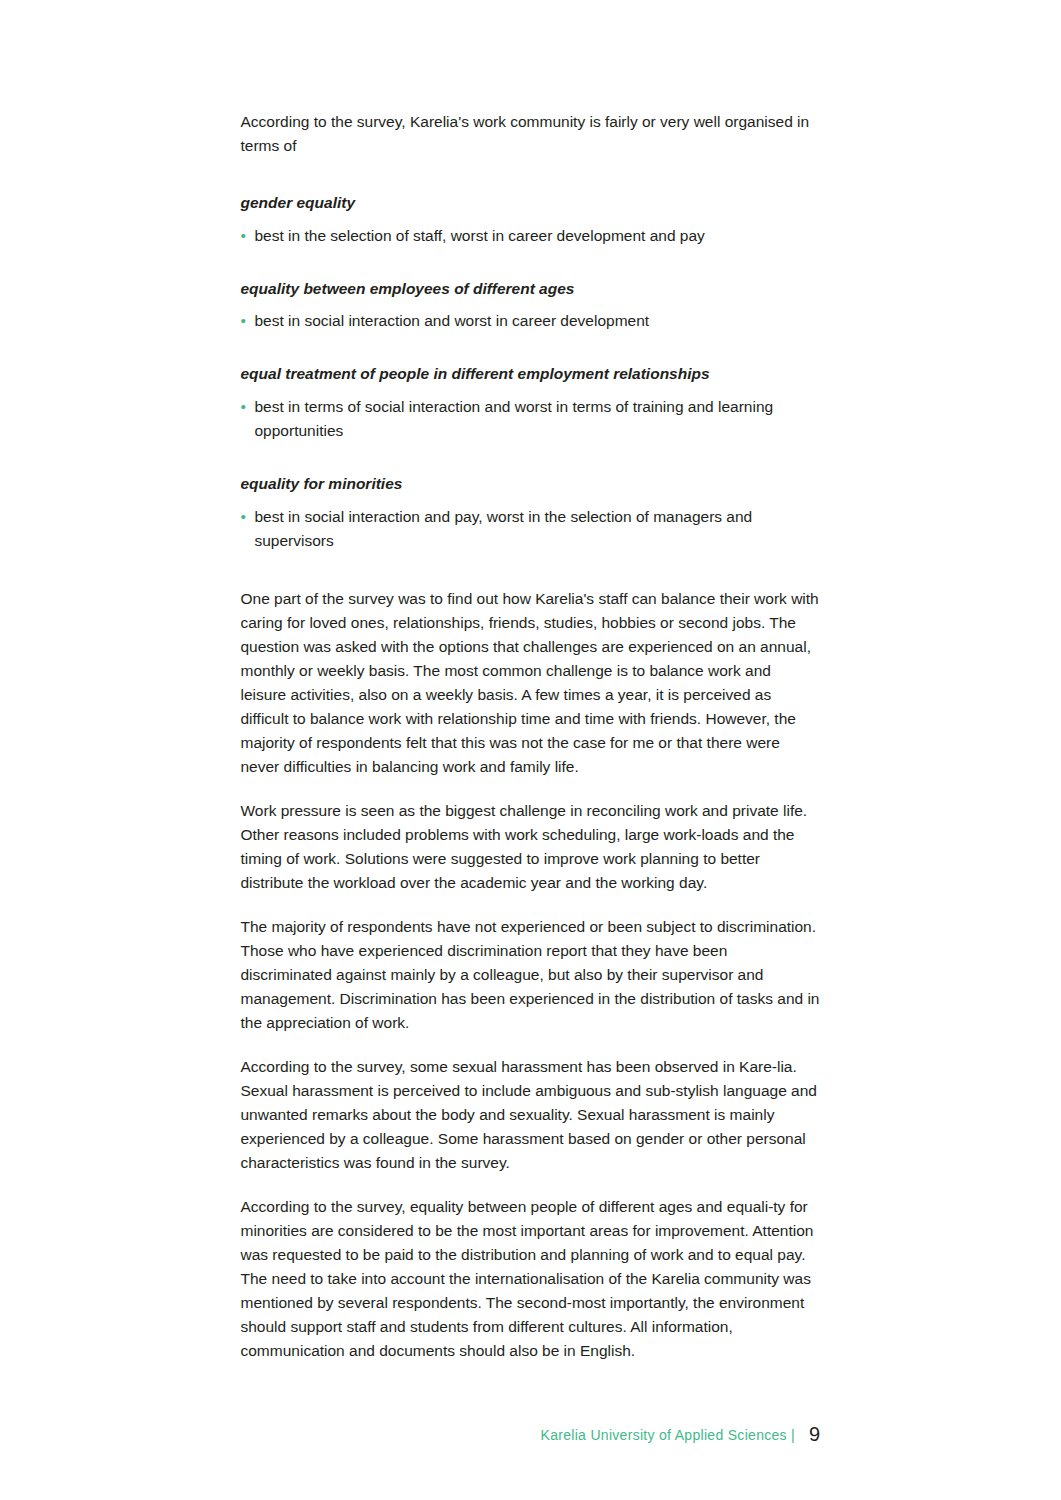According to the survey, Karelia's work community is fairly or very well organised in terms of
gender equality
best in the selection of staff, worst in career development and pay
equality between employees of different ages
best in social interaction and worst in career development
equal treatment of people in different employment relationships
best in terms of social interaction and worst in terms of training and learning opportunities
equality for minorities
best in social interaction and pay, worst in the selection of managers and supervisors
One part of the survey was to find out how Karelia's staff can balance their work with caring for loved ones, relationships, friends, studies, hobbies or second jobs. The question was asked with the options that challenges are experienced on an annual, monthly or weekly basis. The most common challenge is to balance work and leisure activities, also on a weekly basis. A few times a year, it is perceived as difficult to balance work with relationship time and time with friends. However, the majority of respondents felt that this was not the case for me or that there were never difficulties in balancing work and family life.
Work pressure is seen as the biggest challenge in reconciling work and private life. Other reasons included problems with work scheduling, large work-loads and the timing of work. Solutions were suggested to improve work planning to better distribute the workload over the academic year and the working day.
The majority of respondents have not experienced or been subject to discrimination. Those who have experienced discrimination report that they have been discriminated against mainly by a colleague, but also by their supervisor and management. Discrimination has been experienced in the distribution of tasks and in the appreciation of work.
According to the survey, some sexual harassment has been observed in Kare-lia. Sexual harassment is perceived to include ambiguous and sub-stylish language and unwanted remarks about the body and sexuality. Sexual harassment is mainly experienced by a colleague. Some harassment based on gender or other personal characteristics was found in the survey.
According to the survey, equality between people of different ages and equali-ty for minorities are considered to be the most important areas for improvement. Attention was requested to be paid to the distribution and planning of work and to equal pay. The need to take into account the internationalisation of the Karelia community was mentioned by several respondents. The second-most importantly, the environment should support staff and students from different cultures. All information, communication and documents should also be in English.
Karelia University of Applied Sciences |9